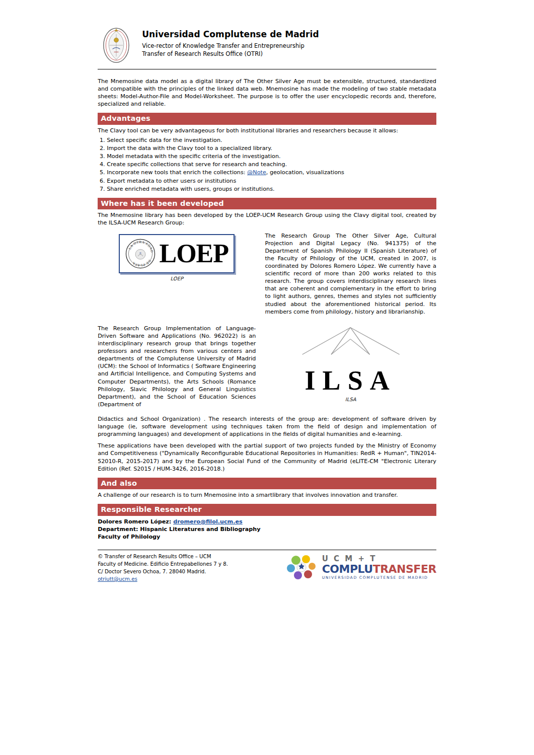Universidad Complutense de Madrid
Vice-rector of Knowledge Transfer and Entrepreneurship
Transfer of Research Results Office (OTRI)
The Mnemosine data model as a digital library of The Other Silver Age must be extensible, structured, standardized and compatible with the principles of the linked data web. Mnemosine has made the modeling of two stable metadata sheets: Model-Author-File and Model-Worksheet. The purpose is to offer the user encyclopedic records and, therefore, specialized and reliable.
Advantages
The Clavy tool can be very advantageous for both institutional libraries and researchers because it allows:
Select specific data for the investigation.
Import the data with the Clavy tool to a specialized library.
Model metadata with the specific criteria of the investigation.
Create specific collections that serve for research and teaching.
Incorporate new tools that enrich the collections: @Note, geolocation, visualizations
Export metadata to other users or institutions
Share enriched metadata with users, groups or institutions.
Where has it been developed
The Mnemosine library has been developed by the LOEP-UCM Research Group using the Clavy digital tool, created by the ILSA-UCM Research Group:
LA OTRA EDAD DE PLATA
LOEP
LOEP
The Research Group The Other Silver Age, Cultural Projection and Digital Legacy (No. 941375) of the Department of Spanish Philology II (Spanish Literature) of the Faculty of Philology of the UCM, created in 2007, is coordinated by Dolores Romero López. We currently have a scientific record of more than 200 works related to this research. The group covers interdisciplinary research lines that are coherent and complementary in the effort to bring to light authors, genres, themes and styles not sufficiently studied about the aforementioned historical period. Its members come from philology, history and librarianship.
The Research Group Implementation of Language-Driven Software and Applications (No. 962022) is an interdisciplinary research group that brings together professors and researchers from various centers and departments of the Complutense University of Madrid (UCM): the School of Informatics ( Software Engineering and Artificial Intelligence, and Computing Systems and Computer Departments), the Arts Schools (Romance Philology, Slavic Philology and General Linguistics Department), and the School of Education Sciences (Department of
ILSA
ILSA
Didactics and School Organization) . The research interests of the group are: development of software driven by language (ie, software development using techniques taken from the field of design and implementation of programming languages) and development of applications in the fields of digital humanities and e-learning.
These applications have been developed with the partial support of two projects funded by the Ministry of Economy and Competitiveness ("Dynamically Reconfigurable Educational Repositories in Humanities: RedR + Human", TIN2014-52010-R, 2015-2017) and by the European Social Fund of the Community of Madrid (eLITE-CM "Electronic Literary Edition (Ref. S2015 / HUM-3426, 2016-2018.)
And also
A challenge of our research is to turn Mnemosine into a smartlibrary that involves innovation and transfer.
Responsible Researcher
Dolores Romero López: dromero@filol.ucm.es
Department: Hispanic Literatures and Bibliography
Faculty of Philology
© Transfer of Research Results Office – UCM
Faculty of Medicine. Edificio Entrepabellones 7 y 8.
C/ Doctor Severo Ochoa, 7. 28040 Madrid.
otriutt@ucm.es
U C M + T
COMPLUTRANSFER
UNIVERSIDAD COMPLUTENSE DE MADRID